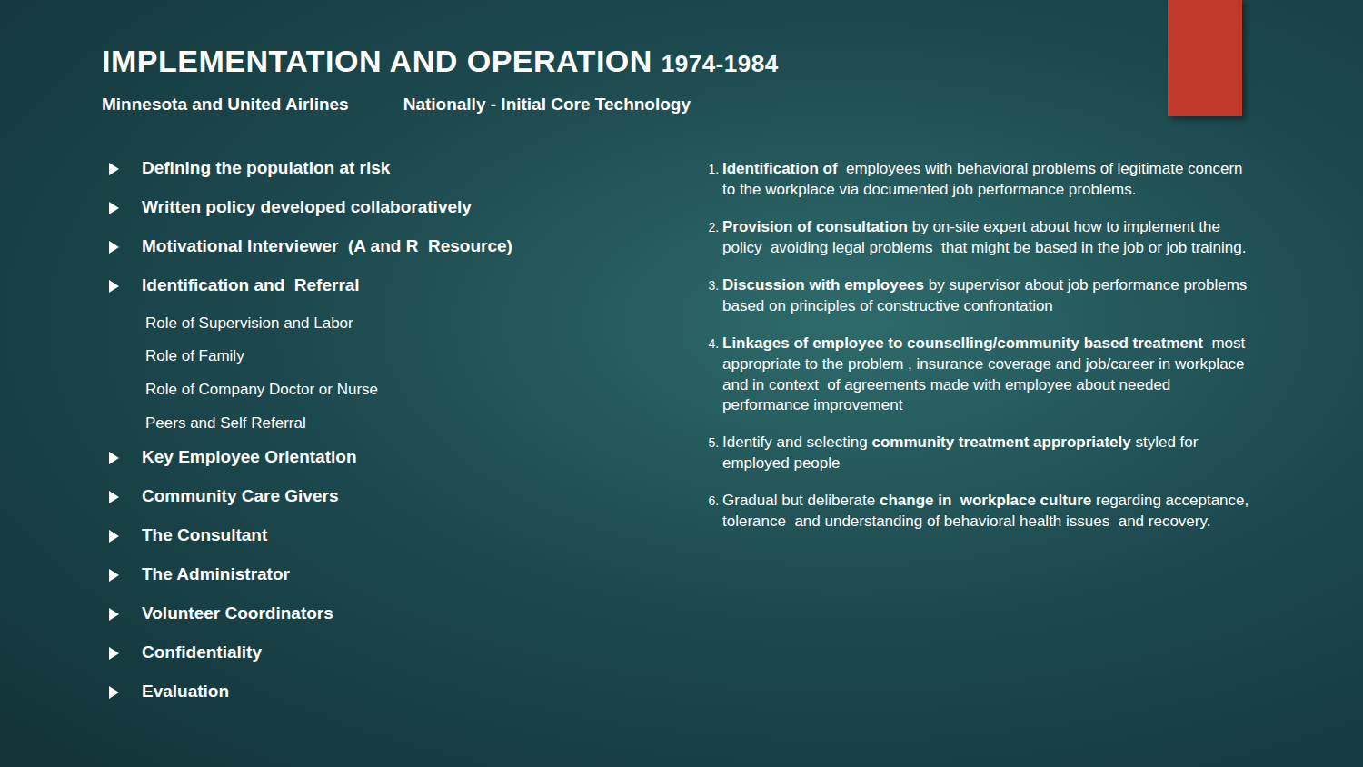IMPLEMENTATION AND OPERATION 1974-1984
Minnesota and United Airlines Nationally - Initial Core Technology
Defining the population at risk
Written policy developed collaboratively
Motivational Interviewer (A and R Resource)
Identification and Referral
Role of Supervision and Labor
Role of Family
Role of Company Doctor or Nurse
Peers and Self Referral
Key Employee Orientation
Community Care Givers
The Consultant
The Administrator
Volunteer Coordinators
Confidentiality
Evaluation
Identification of employees with behavioral problems of legitimate concern to the workplace via documented job performance problems.
Provision of consultation by on-site expert about how to implement the policy avoiding legal problems that might be based in the job or job training.
Discussion with employees by supervisor about job performance problems based on principles of constructive confrontation
Linkages of employee to counselling/community based treatment most appropriate to the problem , insurance coverage and job/career in workplace and in context of agreements made with employee about needed performance improvement
Identify and selecting community treatment appropriately styled for employed people
Gradual but deliberate change in workplace culture regarding acceptance, tolerance and understanding of behavioral health issues and recovery.